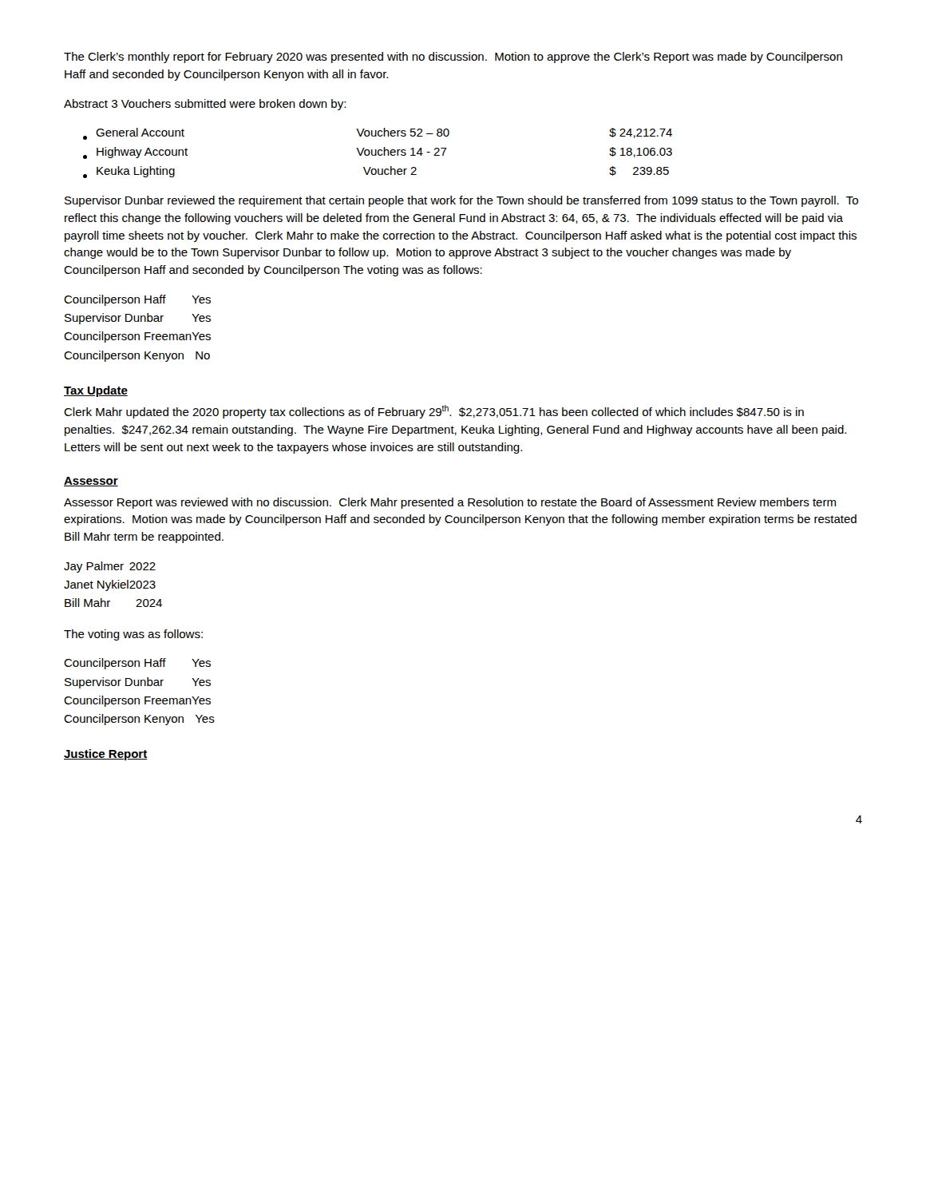The Clerk’s monthly report for February 2020 was presented with no discussion. Motion to approve the Clerk’s Report was made by Councilperson Haff and seconded by Councilperson Kenyon with all in favor.
Abstract 3 Vouchers submitted were broken down by:
| General Account | Vouchers 52 – 80 | $ 24,212.74 |
| Highway Account | Vouchers 14 - 27 | $ 18,106.03 |
| Keuka Lighting | Voucher 2 | $ 239.85 |
Supervisor Dunbar reviewed the requirement that certain people that work for the Town should be transferred from 1099 status to the Town payroll. To reflect this change the following vouchers will be deleted from the General Fund in Abstract 3: 64, 65, & 73. The individuals effected will be paid via payroll time sheets not by voucher. Clerk Mahr to make the correction to the Abstract. Councilperson Haff asked what is the potential cost impact this change would be to the Town Supervisor Dunbar to follow up. Motion to approve Abstract 3 subject to the voucher changes was made by Councilperson Haff and seconded by Councilperson The voting was as follows:
| Councilperson Haff | Yes |
| Supervisor Dunbar | Yes |
| Councilperson Freeman | Yes |
| Councilperson Kenyon | No |
Tax Update
Clerk Mahr updated the 2020 property tax collections as of February 29th. $2,273,051.71 has been collected of which includes $847.50 is in penalties. $247,262.34 remain outstanding. The Wayne Fire Department, Keuka Lighting, General Fund and Highway accounts have all been paid. Letters will be sent out next week to the taxpayers whose invoices are still outstanding.
Assessor
Assessor Report was reviewed with no discussion. Clerk Mahr presented a Resolution to restate the Board of Assessment Review members term expirations. Motion was made by Councilperson Haff and seconded by Councilperson Kenyon that the following member expiration terms be restated Bill Mahr term be reappointed.
| Jay Palmer | 2022 |
| Janet Nykiel | 2023 |
| Bill Mahr | 2024 |
The voting was as follows:
| Councilperson Haff | Yes |
| Supervisor Dunbar | Yes |
| Councilperson Freeman | Yes |
| Councilperson Kenyon | Yes |
Justice Report
4